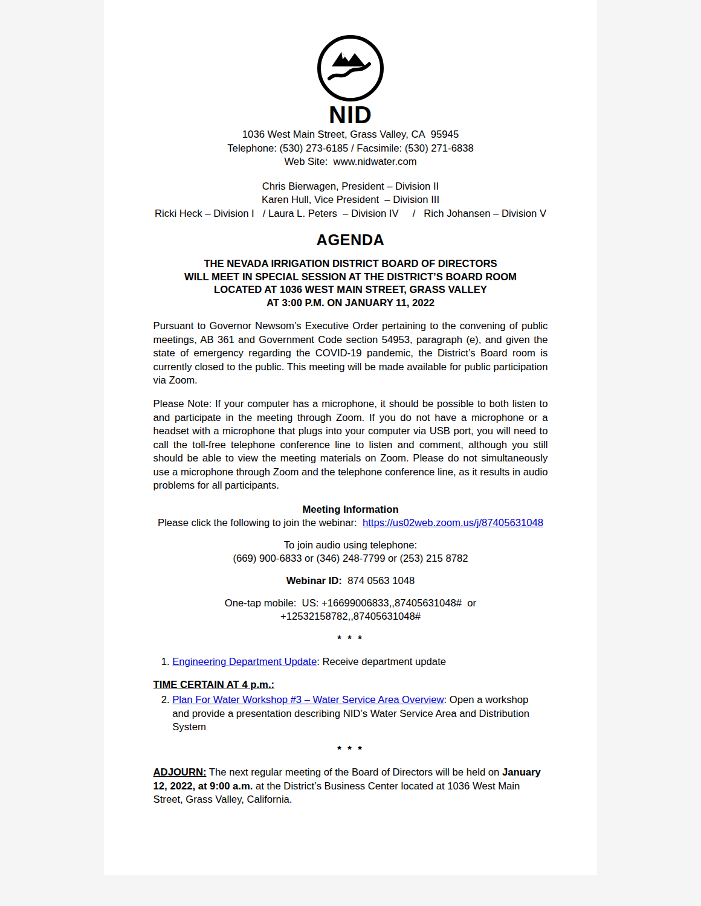NID
1036 West Main Street, Grass Valley, CA 95945
Telephone: (530) 273-6185 / Facsimile: (530) 271-6838
Web Site: www.nidwater.com
Chris Bierwagen, President – Division II
Karen Hull, Vice President – Division III
Ricki Heck – Division I / Laura L. Peters – Division IV / Rich Johansen – Division V
AGENDA
The Nevada Irrigation District Board of Directors
will meet in special session at the District’s Board Room
located at 1036 West Main Street, Grass Valley
at 3:00 p.m. on January 11, 2022
Pursuant to Governor Newsom’s Executive Order pertaining to the convening of public meetings, AB 361 and Government Code section 54953, paragraph (e), and given the state of emergency regarding the COVID-19 pandemic, the District’s Board room is currently closed to the public. This meeting will be made available for public participation via Zoom.
Please Note: If your computer has a microphone, it should be possible to both listen to and participate in the meeting through Zoom. If you do not have a microphone or a headset with a microphone that plugs into your computer via USB port, you will need to call the toll-free telephone conference line to listen and comment, although you still should be able to view the meeting materials on Zoom. Please do not simultaneously use a microphone through Zoom and the telephone conference line, as it results in audio problems for all participants.
Meeting Information
Please click the following to join the webinar: https://us02web.zoom.us/j/87405631048
To join audio using telephone:
(669) 900-6833 or (346) 248-7799 or (253) 215 8782
Webinar ID: 874 0563 1048
One-tap mobile: US: +16699006833,,87405631048# or +12532158782,,87405631048#
* * *
Engineering Department Update: Receive department update
TIME CERTAIN AT 4 p.m.:
Plan For Water Workshop #3 – Water Service Area Overview: Open a workshop and provide a presentation describing NID’s Water Service Area and Distribution System
* * *
ADJOURN: The next regular meeting of the Board of Directors will be held on January 12, 2022, at 9:00 a.m. at the District’s Business Center located at 1036 West Main Street, Grass Valley, California.